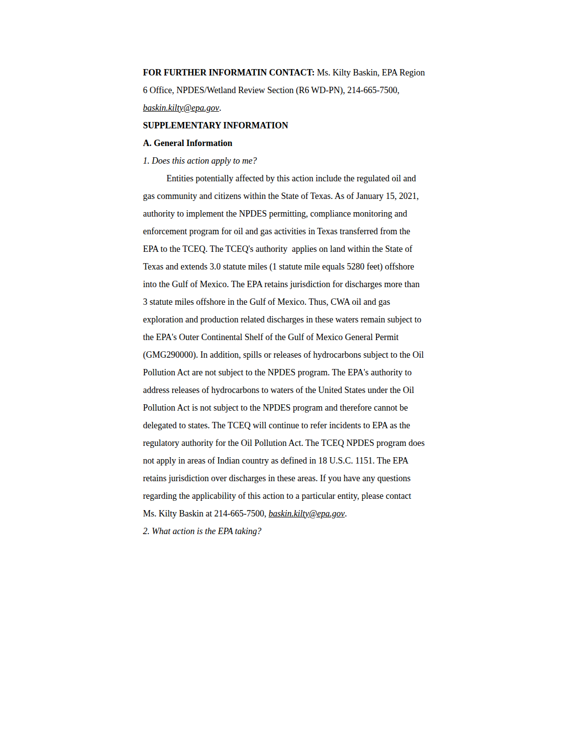FOR FURTHER INFORMATIN CONTACT: Ms. Kilty Baskin, EPA Region 6 Office, NPDES/Wetland Review Section (R6 WD-PN), 214-665-7500, baskin.kilty@epa.gov.
SUPPLEMENTARY INFORMATION
A. General Information
1. Does this action apply to me?
Entities potentially affected by this action include the regulated oil and gas community and citizens within the State of Texas. As of January 15, 2021, authority to implement the NPDES permitting, compliance monitoring and enforcement program for oil and gas activities in Texas transferred from the EPA to the TCEQ. The TCEQ's authority applies on land within the State of Texas and extends 3.0 statute miles (1 statute mile equals 5280 feet) offshore into the Gulf of Mexico. The EPA retains jurisdiction for discharges more than 3 statute miles offshore in the Gulf of Mexico. Thus, CWA oil and gas exploration and production related discharges in these waters remain subject to the EPA's Outer Continental Shelf of the Gulf of Mexico General Permit (GMG290000). In addition, spills or releases of hydrocarbons subject to the Oil Pollution Act are not subject to the NPDES program. The EPA's authority to address releases of hydrocarbons to waters of the United States under the Oil Pollution Act is not subject to the NPDES program and therefore cannot be delegated to states. The TCEQ will continue to refer incidents to EPA as the regulatory authority for the Oil Pollution Act. The TCEQ NPDES program does not apply in areas of Indian country as defined in 18 U.S.C. 1151. The EPA retains jurisdiction over discharges in these areas. If you have any questions regarding the applicability of this action to a particular entity, please contact Ms. Kilty Baskin at 214-665-7500, baskin.kilty@epa.gov.
2. What action is the EPA taking?